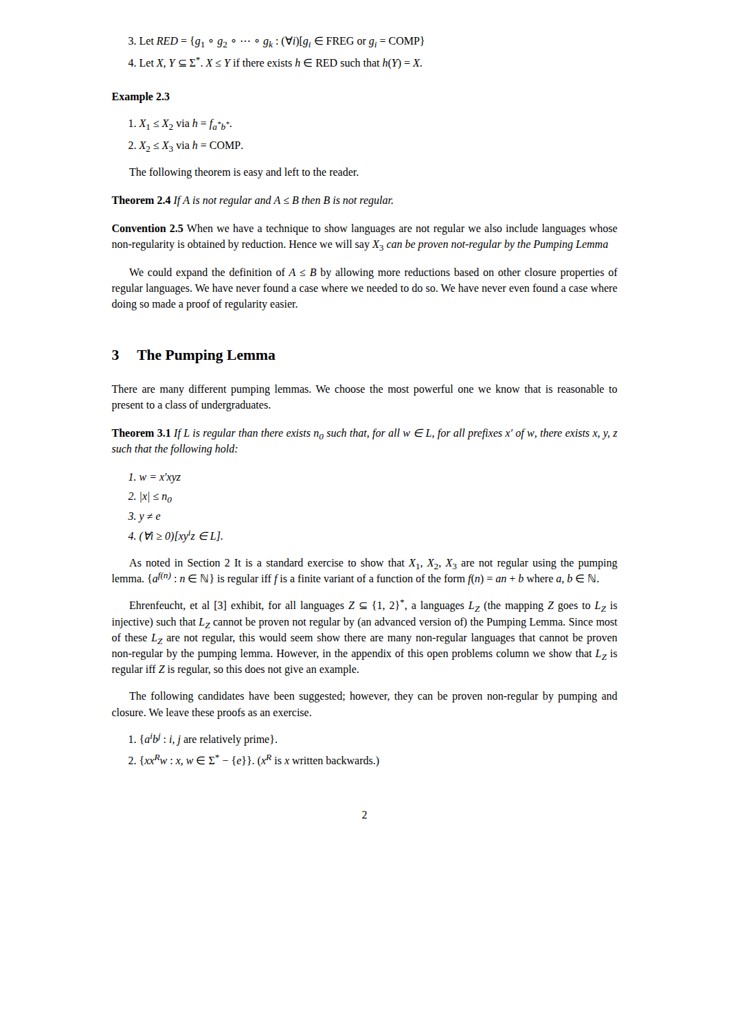Let RED = {g1 ∘ g2 ∘ ⋯ ∘ gk : (∀i)[gi ∈ FREG or gi = COMP}
Let X, Y ⊆ Σ*. X ≤ Y if there exists h ∈ RED such that h(Y) = X.
Example 2.3
X1 ≤ X2 via h = fa*b*.
X2 ≤ X3 via h = COMP.
The following theorem is easy and left to the reader.
Theorem 2.4 If A is not regular and A ≤ B then B is not regular.
Convention 2.5 When we have a technique to show languages are not regular we also include languages whose non-regularity is obtained by reduction. Hence we will say X3 can be proven not-regular by the Pumping Lemma
We could expand the definition of A ≤ B by allowing more reductions based on other closure properties of regular languages. We have never found a case where we needed to do so. We have never even found a case where doing so made a proof of regularity easier.
3 The Pumping Lemma
There are many different pumping lemmas. We choose the most powerful one we know that is reasonable to present to a class of undergraduates.
Theorem 3.1 If L is regular than there exists n0 such that, for all w ∈ L, for all prefixes x′ of w, there exists x, y, z such that the following hold:
w = x′xyz
|x| ≤ n0
y ≠ e
(∀i ≥ 0)[xyiz ∈ L].
As noted in Section 2 It is a standard exercise to show that X1, X2, X3 are not regular using the pumping lemma. {af(n) : n ∈ ℕ} is regular iff f is a finite variant of a function of the form f(n) = an + b where a, b ∈ ℕ.
Ehrenfeucht, et al [3] exhibit, for all languages Z ⊆ {1, 2}*, a languages LZ (the mapping Z goes to LZ is injective) such that LZ cannot be proven not regular by (an advanced version of) the Pumping Lemma. Since most of these LZ are not regular, this would seem show there are many non-regular languages that cannot be proven non-regular by the pumping lemma. However, in the appendix of this open problems column we show that LZ is regular iff Z is regular, so this does not give an example.
The following candidates have been suggested; however, they can be proven non-regular by pumping and closure. We leave these proofs as an exercise.
{aibj : i, j are relatively prime}.
{xxRw : x, w ∈ Σ* − {e}}. (xR is x written backwards.)
2